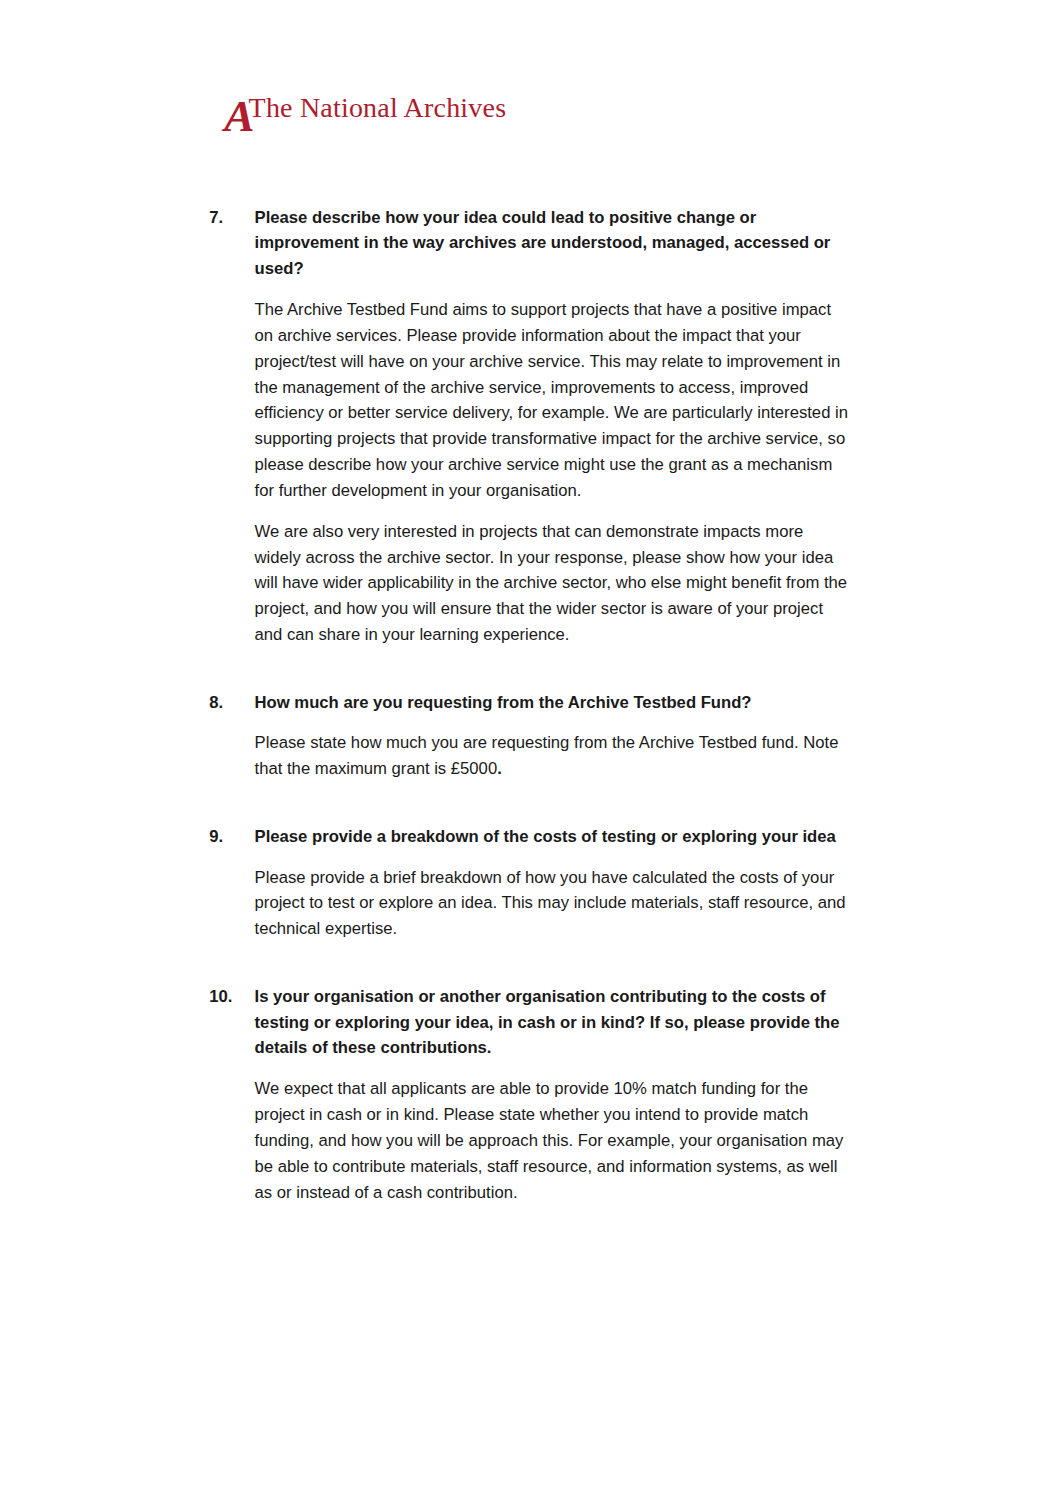A The National Archives
Please describe how your idea could lead to positive change or improvement in the way archives are understood, managed, accessed or used?
The Archive Testbed Fund aims to support projects that have a positive impact on archive services. Please provide information about the impact that your project/test will have on your archive service. This may relate to improvement in the management of the archive service, improvements to access, improved efficiency or better service delivery, for example. We are particularly interested in supporting projects that provide transformative impact for the archive service, so please describe how your archive service might use the grant as a mechanism for further development in your organisation.
We are also very interested in projects that can demonstrate impacts more widely across the archive sector. In your response, please show how your idea will have wider applicability in the archive sector, who else might benefit from the project, and how you will ensure that the wider sector is aware of your project and can share in your learning experience.
How much are you requesting from the Archive Testbed Fund?
Please state how much you are requesting from the Archive Testbed fund. Note that the maximum grant is £5000.
Please provide a breakdown of the costs of testing or exploring your idea
Please provide a brief breakdown of how you have calculated the costs of your project to test or explore an idea. This may include materials, staff resource, and technical expertise.
Is your organisation or another organisation contributing to the costs of testing or exploring your idea, in cash or in kind? If so, please provide the details of these contributions.
We expect that all applicants are able to provide 10% match funding for the project in cash or in kind. Please state whether you intend to provide match funding, and how you will be approach this. For example, your organisation may be able to contribute materials, staff resource, and information systems, as well as or instead of a cash contribution.